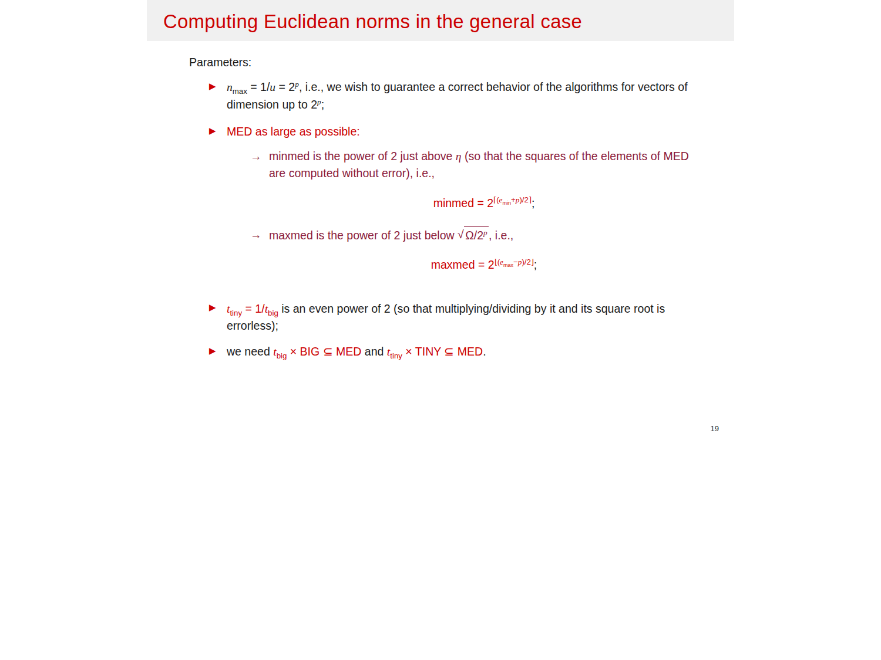Computing Euclidean norms in the general case
Parameters:
nmax = 1/u = 2p, i.e., we wish to guarantee a correct behavior of the algorithms for vectors of dimension up to 2p;
MED as large as possible:
minmed is the power of 2 just above η (so that the squares of the elements of MED are computed without error), i.e.,
minmed = 2⌈(emin+p)/2⌉;
maxmed is the power of 2 just below Ω/2p, i.e.,
maxmed = 2⌊(emax−p)/2⌋;
ttiny = 1/tbig is an even power of 2 (so that multiplying/dividing by it and its square root is errorless);
we need tbig × BIG ⊆ MED and ttiny × TINY ⊆ MED.
19